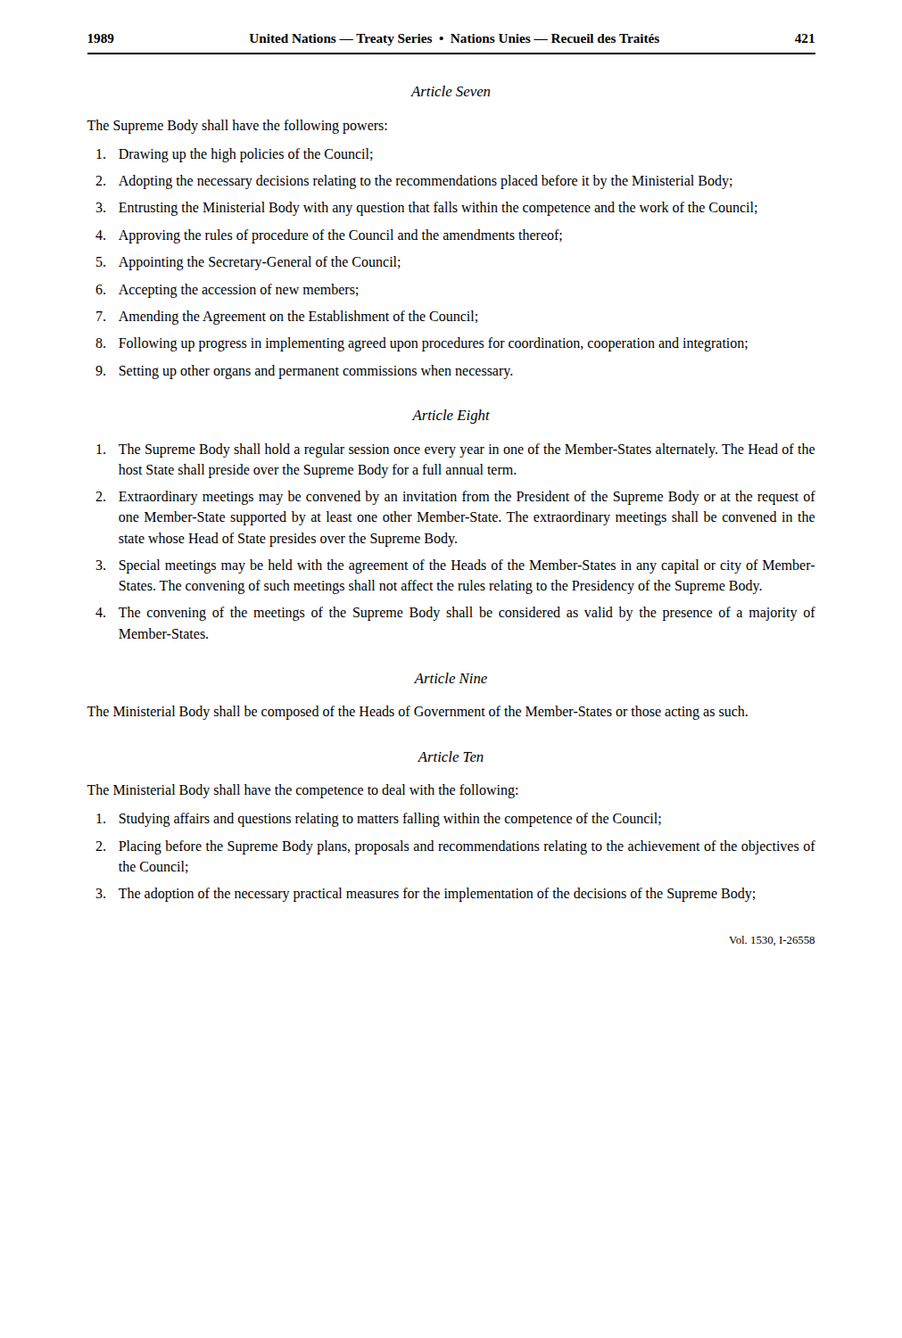1989 United Nations — Treaty Series • Nations Unies — Recueil des Traités 421
Article Seven
The Supreme Body shall have the following powers:
Drawing up the high policies of the Council;
Adopting the necessary decisions relating to the recommendations placed before it by the Ministerial Body;
Entrusting the Ministerial Body with any question that falls within the competence and the work of the Council;
Approving the rules of procedure of the Council and the amendments thereof;
Appointing the Secretary-General of the Council;
Accepting the accession of new members;
Amending the Agreement on the Establishment of the Council;
Following up progress in implementing agreed upon procedures for coordination, cooperation and integration;
Setting up other organs and permanent commissions when necessary.
Article Eight
The Supreme Body shall hold a regular session once every year in one of the Member-States alternately. The Head of the host State shall preside over the Supreme Body for a full annual term.
Extraordinary meetings may be convened by an invitation from the President of the Supreme Body or at the request of one Member-State supported by at least one other Member-State. The extraordinary meetings shall be convened in the state whose Head of State presides over the Supreme Body.
Special meetings may be held with the agreement of the Heads of the Member-States in any capital or city of Member-States. The convening of such meetings shall not affect the rules relating to the Presidency of the Supreme Body.
The convening of the meetings of the Supreme Body shall be considered as valid by the presence of a majority of Member-States.
Article Nine
The Ministerial Body shall be composed of the Heads of Government of the Member-States or those acting as such.
Article Ten
The Ministerial Body shall have the competence to deal with the following:
Studying affairs and questions relating to matters falling within the competence of the Council;
Placing before the Supreme Body plans, proposals and recommendations relating to the achievement of the objectives of the Council;
The adoption of the necessary practical measures for the implementation of the decisions of the Supreme Body;
Vol. 1530, I-26558